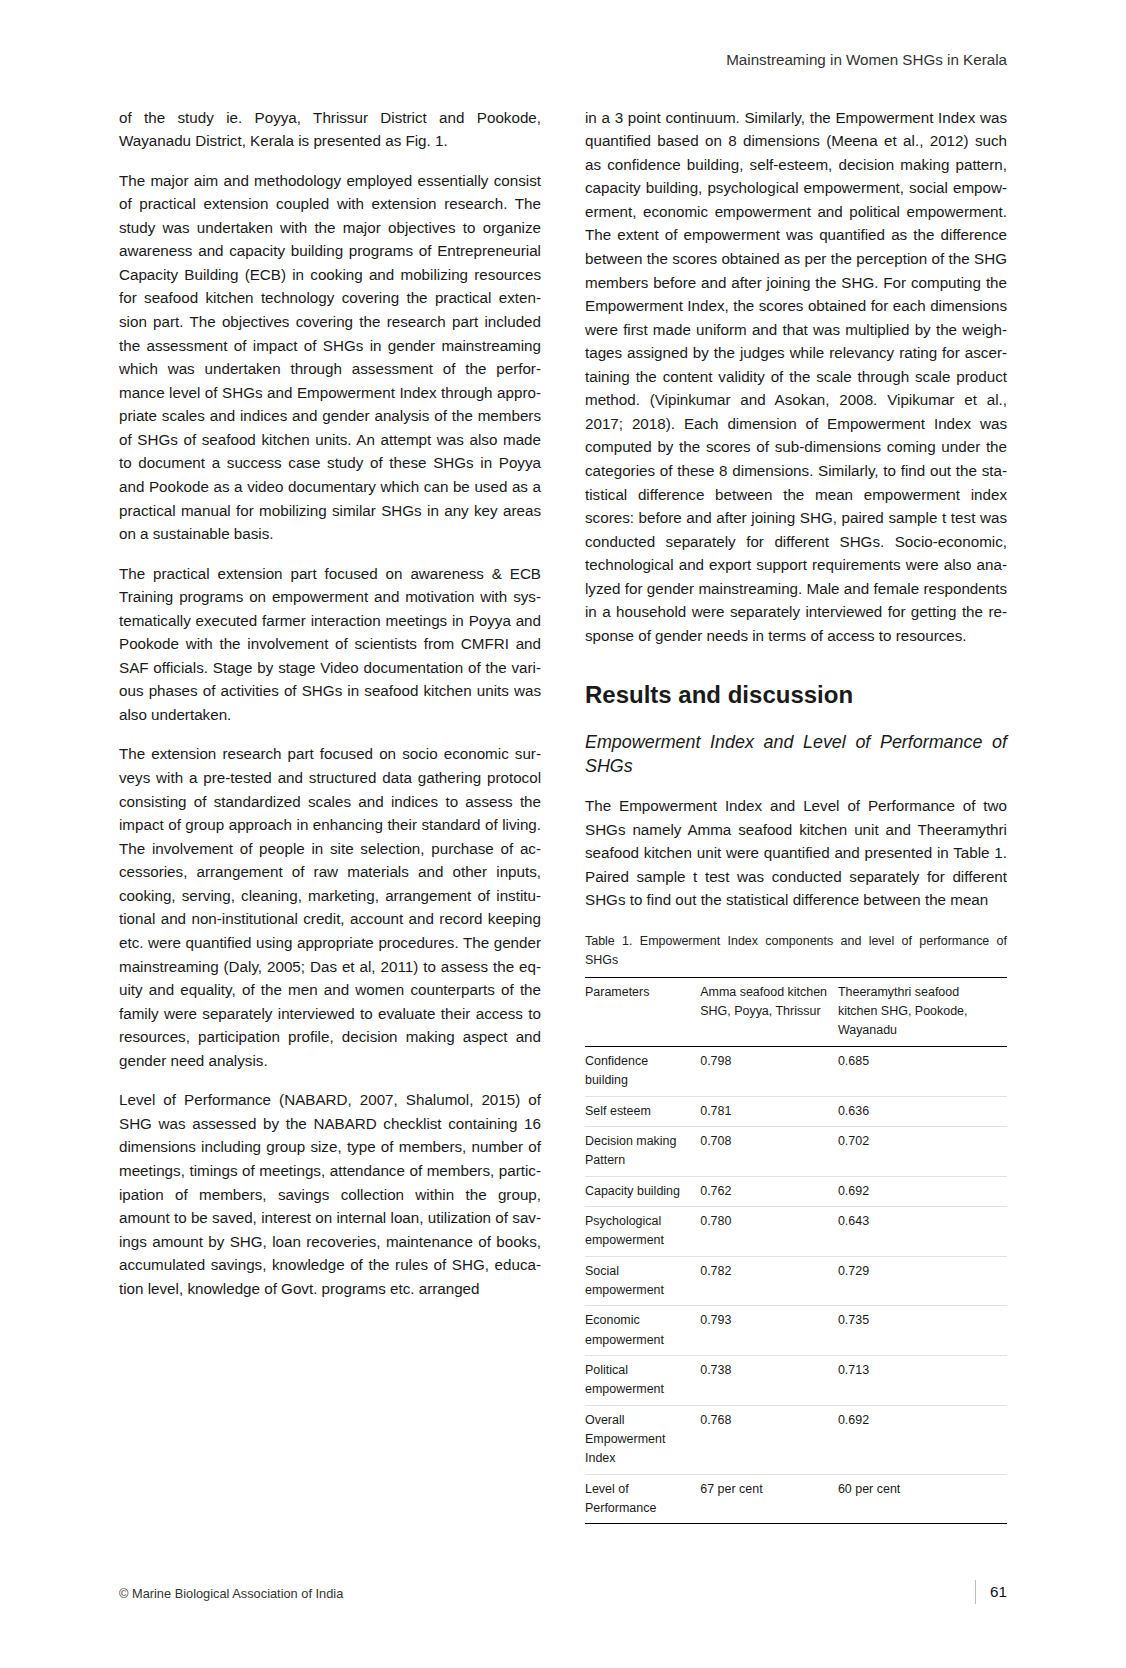Mainstreaming in Women SHGs in Kerala
of the study ie. Poyya, Thrissur District and Pookode, Wayanadu District, Kerala is presented as Fig. 1.
The major aim and methodology employed essentially consist of practical extension coupled with extension research. The study was undertaken with the major objectives to organize awareness and capacity building programs of Entrepreneurial Capacity Building (ECB) in cooking and mobilizing resources for seafood kitchen technology covering the practical extension part. The objectives covering the research part included the assessment of impact of SHGs in gender mainstreaming which was undertaken through assessment of the performance level of SHGs and Empowerment Index through appropriate scales and indices and gender analysis of the members of SHGs of seafood kitchen units. An attempt was also made to document a success case study of these SHGs in Poyya and Pookode as a video documentary which can be used as a practical manual for mobilizing similar SHGs in any key areas on a sustainable basis.
The practical extension part focused on awareness & ECB Training programs on empowerment and motivation with systematically executed farmer interaction meetings in Poyya and Pookode with the involvement of scientists from CMFRI and SAF officials. Stage by stage Video documentation of the various phases of activities of SHGs in seafood kitchen units was also undertaken.
The extension research part focused on socio economic surveys with a pre-tested and structured data gathering protocol consisting of standardized scales and indices to assess the impact of group approach in enhancing their standard of living. The involvement of people in site selection, purchase of accessories, arrangement of raw materials and other inputs, cooking, serving, cleaning, marketing, arrangement of institutional and non-institutional credit, account and record keeping etc. were quantified using appropriate procedures. The gender mainstreaming (Daly, 2005; Das et al, 2011) to assess the equity and equality, of the men and women counterparts of the family were separately interviewed to evaluate their access to resources, participation profile, decision making aspect and gender need analysis.
Level of Performance (NABARD, 2007, Shalumol, 2015) of SHG was assessed by the NABARD checklist containing 16 dimensions including group size, type of members, number of meetings, timings of meetings, attendance of members, participation of members, savings collection within the group, amount to be saved, interest on internal loan, utilization of savings amount by SHG, loan recoveries, maintenance of books, accumulated savings, knowledge of the rules of SHG, education level, knowledge of Govt. programs etc. arranged
in a 3 point continuum. Similarly, the Empowerment Index was quantified based on 8 dimensions (Meena et al., 2012) such as confidence building, self-esteem, decision making pattern, capacity building, psychological empowerment, social empowerment, economic empowerment and political empowerment. The extent of empowerment was quantified as the difference between the scores obtained as per the perception of the SHG members before and after joining the SHG. For computing the Empowerment Index, the scores obtained for each dimensions were first made uniform and that was multiplied by the weightages assigned by the judges while relevancy rating for ascertaining the content validity of the scale through scale product method. (Vipinkumar and Asokan, 2008. Vipikumar et al., 2017; 2018). Each dimension of Empowerment Index was computed by the scores of sub-dimensions coming under the categories of these 8 dimensions. Similarly, to find out the statistical difference between the mean empowerment index scores: before and after joining SHG, paired sample t test was conducted separately for different SHGs. Socio-economic, technological and export support requirements were also analyzed for gender mainstreaming. Male and female respondents in a household were separately interviewed for getting the response of gender needs in terms of access to resources.
Results and discussion
Empowerment Index and Level of Performance of SHGs
The Empowerment Index and Level of Performance of two SHGs namely Amma seafood kitchen unit and Theeramythri seafood kitchen unit were quantified and presented in Table 1. Paired sample t test was conducted separately for different SHGs to find out the statistical difference between the mean
Table 1. Empowerment Index components and level of performance of SHGs
| Parameters | Amma seafood kitchen SHG, Poyya, Thrissur | Theeramythri seafood kitchen SHG, Pookode, Wayanadu |
| --- | --- | --- |
| Confidence building | 0.798 | 0.685 |
| Self esteem | 0.781 | 0.636 |
| Decision making Pattern | 0.708 | 0.702 |
| Capacity building | 0.762 | 0.692 |
| Psychological empowerment | 0.780 | 0.643 |
| Social empowerment | 0.782 | 0.729 |
| Economic empowerment | 0.793 | 0.735 |
| Political empowerment | 0.738 | 0.713 |
| Overall Empowerment Index | 0.768 | 0.692 |
| Level of Performance | 67 per cent | 60 per cent |
© Marine Biological Association of India
61